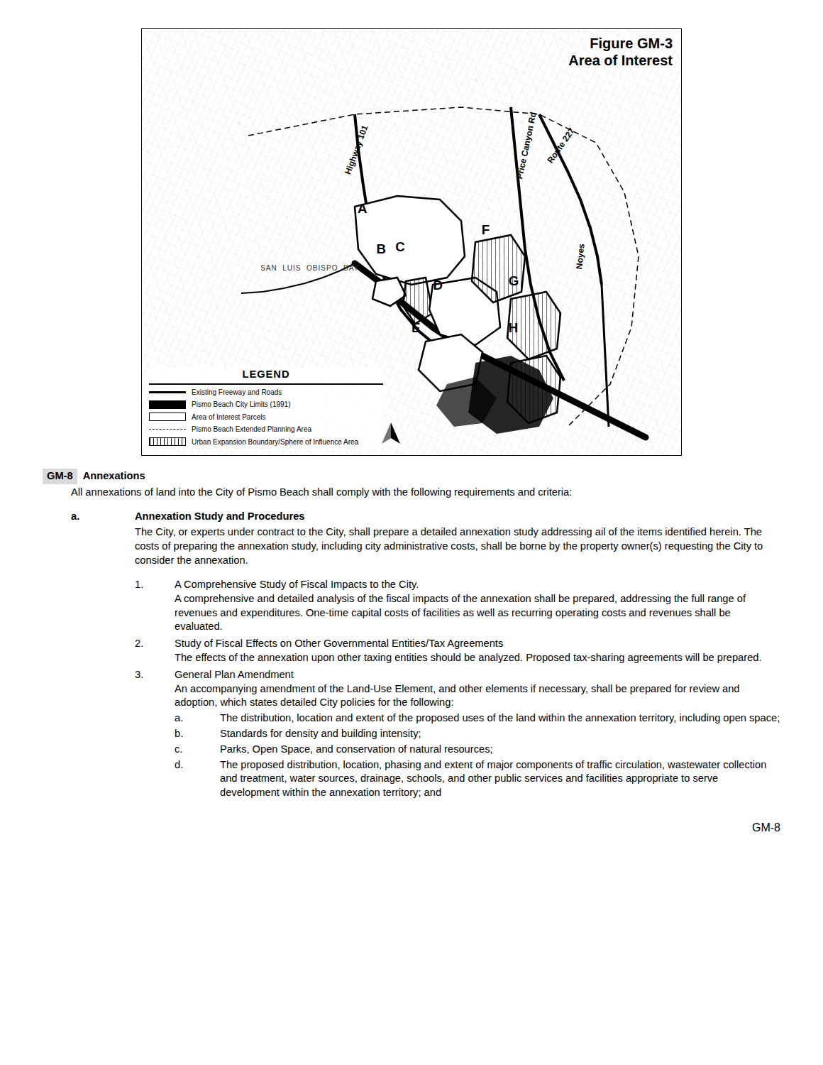Figure GM-3
Area of Interest
A
B
C
D
E
F
G
H
Highway 101
Price Canyon Rd
Route 227
Noyes
SAN LUIS OBISPO BAY
LEGEND
Existing Freeway and Roads
Pismo Beach City Limits (1991)
Area of Interest Parcels
Pismo Beach Extended Planning Area
Urban Expansion Boundary/Sphere of Influence Area
GM-8 Annexations
All annexations of land into the City of Pismo Beach shall comply with the following requirements and criteria:
a. Annexation Study and Procedures
The City, or experts under contract to the City, shall prepare a detailed annexation study addressing ail of the items identified herein. The costs of preparing the annexation study, including city administrative costs, shall be borne by the property owner(s) requesting the City to consider the annexation.
1. A Comprehensive Study of Fiscal Impacts to the City.
A comprehensive and detailed analysis of the fiscal impacts of the annexation shall be prepared, addressing the full range of revenues and expenditures. One-time capital costs of facilities as well as recurring operating costs and revenues shall be evaluated.
2. Study of Fiscal Effects on Other Governmental Entities/Tax Agreements
The effects of the annexation upon other taxing entities should be analyzed. Proposed tax-sharing agreements will be prepared.
3. General Plan Amendment
An accompanying amendment of the Land-Use Element, and other elements if necessary, shall be prepared for review and adoption, which states detailed City policies for the following:
a. The distribution, location and extent of the proposed uses of the land within the annexation territory, including open space;
b. Standards for density and building intensity;
c. Parks, Open Space, and conservation of natural resources;
d. The proposed distribution, location, phasing and extent of major components of traffic circulation, wastewater collection and treatment, water sources, drainage, schools, and other public services and facilities appropriate to serve development within the annexation territory; and
GM-8